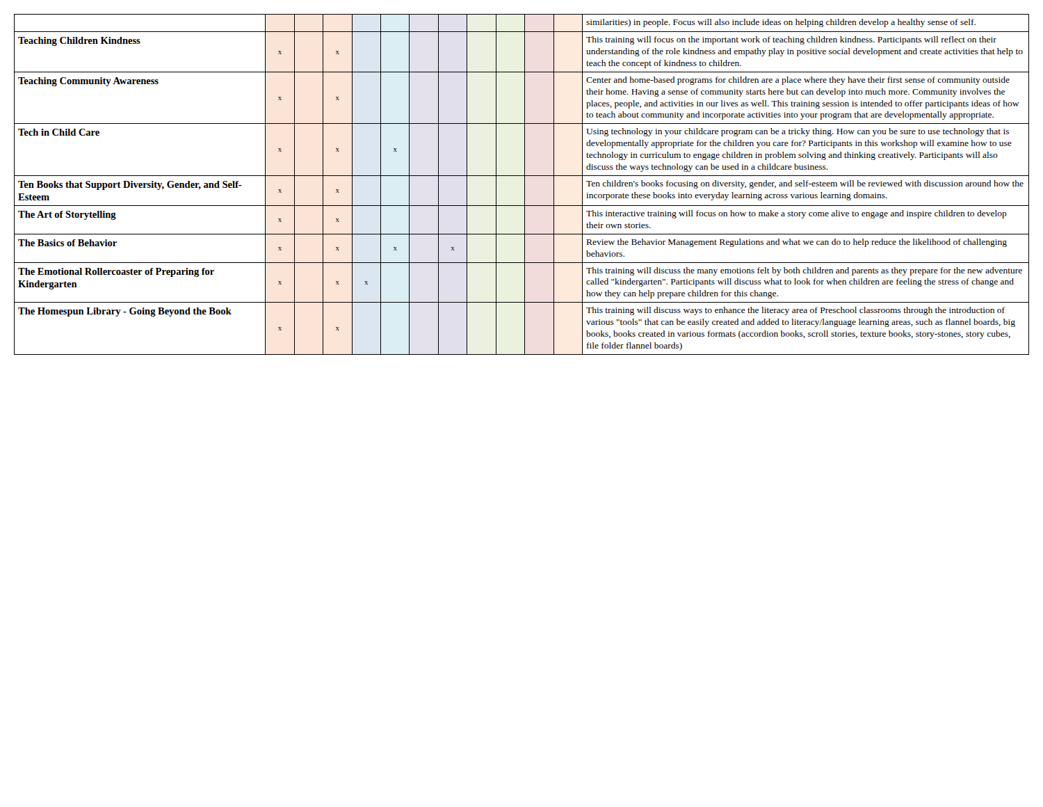| | | | | | | | | | | | | similarities) in people. Focus will also include ideas on helping children develop a healthy sense of self. |
| Teaching Children Kindness | x | | x | | | | | | | | | This training will focus on the important work of teaching children kindness. Participants will reflect on their understanding of the role kindness and empathy play in positive social development and create activities that help to teach the concept of kindness to children. |
| Teaching Community Awareness | x | | x | | | | | | | | | Center and home-based programs for children are a place where they have their first sense of community outside their home. Having a sense of community starts here but can develop into much more. Community involves the places, people, and activities in our lives as well. This training session is intended to offer participants ideas of how to teach about community and incorporate activities into your program that are developmentally appropriate. |
| Tech in Child Care | x | | x | | x | | | | | | | Using technology in your childcare program can be a tricky thing. How can you be sure to use technology that is developmentally appropriate for the children you care for? Participants in this workshop will examine how to use technology in curriculum to engage children in problem solving and thinking creatively. Participants will also discuss the ways technology can be used in a childcare business. |
| Ten Books that Support Diversity, Gender, and Self-Esteem | x | | x | | | | | | | | | Ten children's books focusing on diversity, gender, and self-esteem will be reviewed with discussion around how the incorporate these books into everyday learning across various learning domains. |
| The Art of Storytelling | x | | x | | | | | | | | | This interactive training will focus on how to make a story come alive to engage and inspire children to develop their own stories. |
| The Basics of Behavior | x | | x | | x | | x | | | | | Review the Behavior Management Regulations and what we can do to help reduce the likelihood of challenging behaviors. |
| The Emotional Rollercoaster of Preparing for Kindergarten | x | | x | x | | | | | | | | This training will discuss the many emotions felt by both children and parents as they prepare for the new adventure called "kindergarten". Participants will discuss what to look for when children are feeling the stress of change and how they can help prepare children for this change. |
| The Homespun Library - Going Beyond the Book | x | | x | | | | | | | | | This training will discuss ways to enhance the literacy area of Preschool classrooms through the introduction of various "tools" that can be easily created and added to literacy/language learning areas, such as flannel boards, big books, books created in various formats (accordion books, scroll stories, texture books, story-stones, story cubes, file folder flannel boards) |